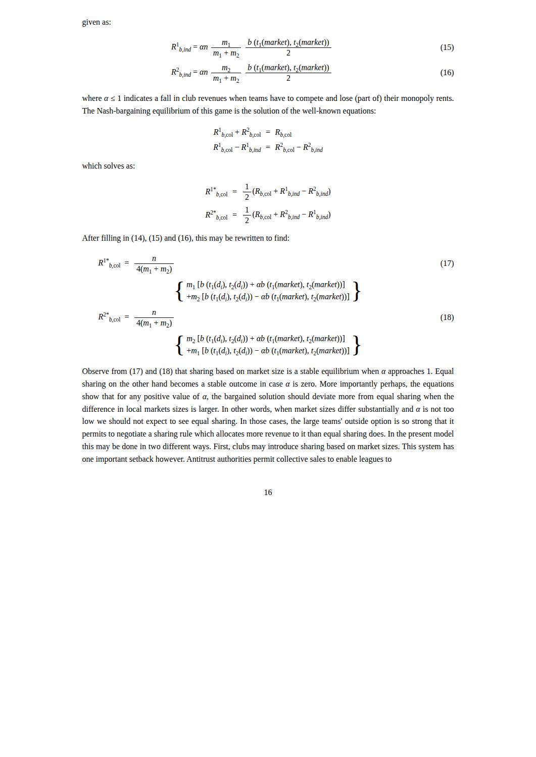given as:
R1b,ind = αn m1 m1 + m2 b (t1(market), t2(market)) 2
(15)
R2b,ind = αn m2 m1 + m2 b (t1(market), t2(market)) 2
(16)
where α ≤ 1 indicates a fall in club revenues when teams have to compete and lose (part of) their monopoly rents. The Nash-bargaining equilibrium of this game is the solution of the well-known equations:
| R 1 b ,col + R 2 b ,col | = | R b ,col |
| R 1 b ,col − R 1 b,ind | = | R 2 b ,col − R 2 b,ind |
which solves as:
| R 1* b ,col | = | 1 2 ( R b ,col + R 1 b,ind − R 2 b,ind ) |
| R 2* b ,col | = | 1 2 ( R b ,col + R 2 b,ind − R 1 b,ind ) |
After filling in (14), (15) and (16), this may be rewritten to find:
R1*b,col = n 4(m1 + m2)
(17)
{ m1 [b (t1(di), t2(di)) + αb (t1(market), t2(market))] +m2 [b (t1(di), t2(di)) − αb (t1(market), t2(market))] }
R2*b,col = n 4(m1 + m2)
(18)
{ m2 [b (t1(di), t2(di)) + αb (t1(market), t2(market))] +m1 [b (t1(di), t2(di)) − αb (t1(market), t2(market))] }
Observe from (17) and (18) that sharing based on market size is a stable equilibrium when α approaches 1. Equal sharing on the other hand becomes a stable outcome in case α is zero. More importantly perhaps, the equations show that for any positive value of α, the bargained solution should deviate more from equal sharing when the difference in local markets sizes is larger. In other words, when market sizes differ substantially and α is not too low we should not expect to see equal sharing. In those cases, the large teams' outside option is so strong that it permits to negotiate a sharing rule which allocates more revenue to it than equal sharing does. In the present model this may be done in two different ways. First, clubs may introduce sharing based on market sizes. This system has one important setback however. Antitrust authorities permit collective sales to enable leagues to
16